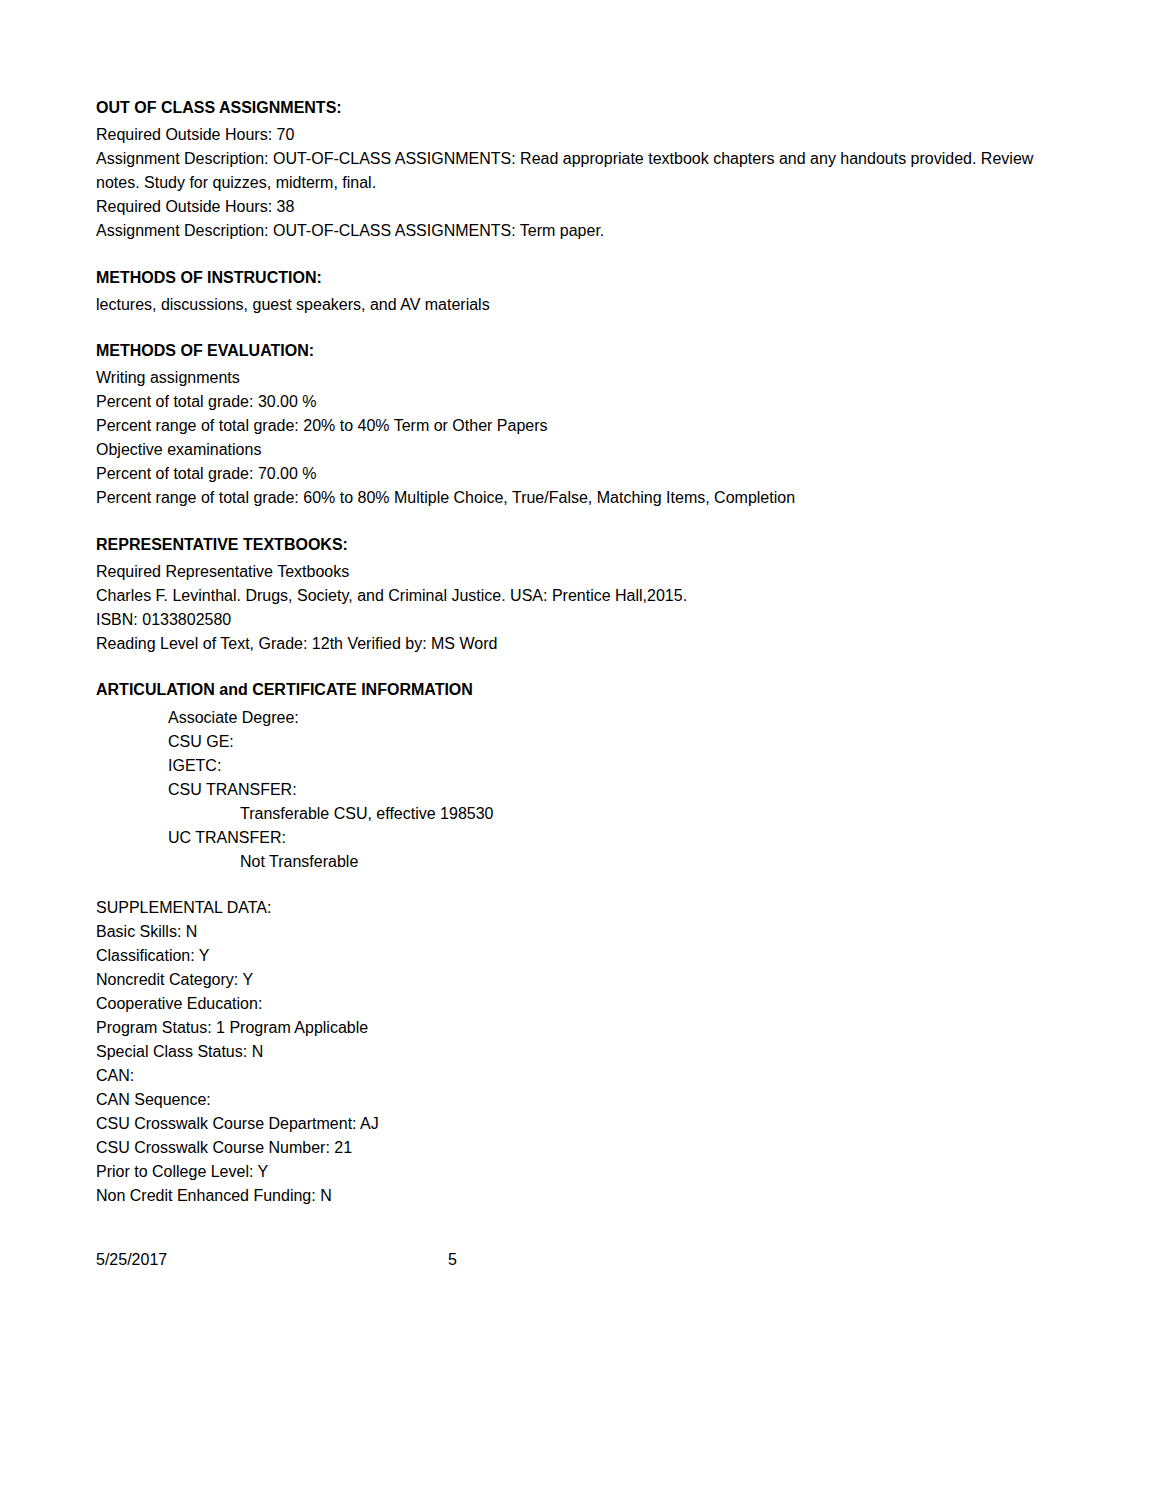OUT OF CLASS ASSIGNMENTS:
Required Outside Hours: 70
Assignment Description: OUT-OF-CLASS ASSIGNMENTS: Read appropriate textbook chapters and any handouts provided. Review notes. Study for quizzes, midterm, final.
Required Outside Hours: 38
Assignment Description: OUT-OF-CLASS ASSIGNMENTS: Term paper.
METHODS OF INSTRUCTION:
lectures, discussions, guest speakers, and AV materials
METHODS OF EVALUATION:
Writing assignments
Percent of total grade: 30.00 %
Percent range of total grade: 20% to 40% Term or Other Papers
Objective examinations
Percent of total grade: 70.00 %
Percent range of total grade: 60% to 80% Multiple Choice, True/False, Matching Items, Completion
REPRESENTATIVE TEXTBOOKS:
Required Representative Textbooks
Charles F. Levinthal. Drugs, Society, and Criminal Justice. USA: Prentice Hall,2015.
ISBN: 0133802580
Reading Level of Text, Grade: 12th Verified by: MS Word
ARTICULATION and CERTIFICATE INFORMATION
Associate Degree:
CSU GE:
IGETC:
CSU TRANSFER:
Transferable CSU, effective 198530
UC TRANSFER:
Not Transferable
SUPPLEMENTAL DATA:
Basic Skills: N
Classification: Y
Noncredit Category: Y
Cooperative Education:
Program Status: 1 Program Applicable
Special Class Status: N
CAN:
CAN Sequence:
CSU Crosswalk Course Department: AJ
CSU Crosswalk Course Number: 21
Prior to College Level: Y
Non Credit Enhanced Funding: N
5/25/2017 5